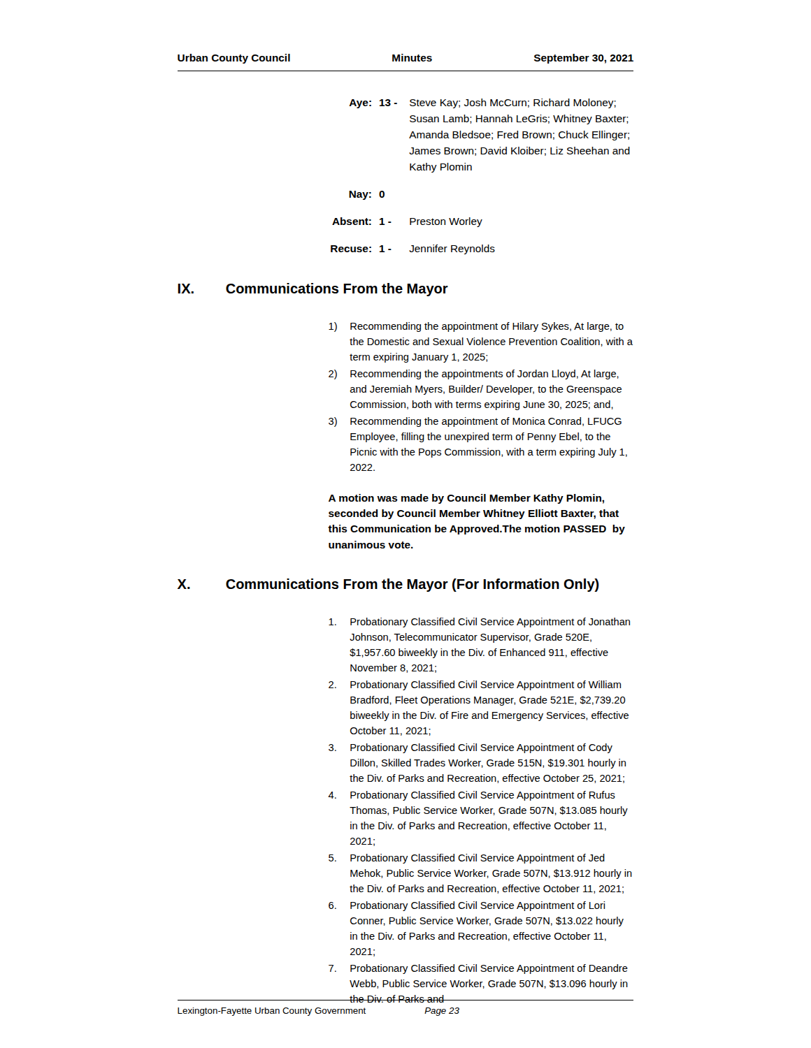Urban County Council
Minutes
September 30, 2021
Aye:
13 -
Steve Kay; Josh McCurn; Richard Moloney; Susan Lamb; Hannah LeGris; Whitney Baxter; Amanda Bledsoe; Fred Brown; Chuck Ellinger; James Brown; David Kloiber; Liz Sheehan and Kathy Plomin
Nay:
0
Absent:
1 -
Preston Worley
Recuse:
1 -
Jennifer Reynolds
IX. Communications From the Mayor
1)
Recommending the appointment of Hilary Sykes, At large, to the Domestic and Sexual Violence Prevention Coalition, with a term expiring January 1, 2025;
2)
Recommending the appointments of Jordan Lloyd, At large, and Jeremiah Myers, Builder/ Developer, to the Greenspace Commission, both with terms expiring June 30, 2025; and,
3)
Recommending the appointment of Monica Conrad, LFUCG Employee, filling the unexpired term of Penny Ebel, to the Picnic with the Pops Commission, with a term expiring July 1, 2022.
A motion was made by Council Member Kathy Plomin, seconded by Council Member Whitney Elliott Baxter, that this Communication be Approved.The motion PASSED by unanimous vote.
X. Communications From the Mayor (For Information Only)
1.
Probationary Classified Civil Service Appointment of Jonathan Johnson, Telecommunicator Supervisor, Grade 520E, $1,957.60 biweekly in the Div. of Enhanced 911, effective November 8, 2021;
2.
Probationary Classified Civil Service Appointment of William Bradford, Fleet Operations Manager, Grade 521E, $2,739.20 biweekly in the Div. of Fire and Emergency Services, effective October 11, 2021;
3.
Probationary Classified Civil Service Appointment of Cody Dillon, Skilled Trades Worker, Grade 515N, $19.301 hourly in the Div. of Parks and Recreation, effective October 25, 2021;
4.
Probationary Classified Civil Service Appointment of Rufus Thomas, Public Service Worker, Grade 507N, $13.085 hourly in the Div. of Parks and Recreation, effective October 11, 2021;
5.
Probationary Classified Civil Service Appointment of Jed Mehok, Public Service Worker, Grade 507N, $13.912 hourly in the Div. of Parks and Recreation, effective October 11, 2021;
6.
Probationary Classified Civil Service Appointment of Lori Conner, Public Service Worker, Grade 507N, $13.022 hourly in the Div. of Parks and Recreation, effective October 11, 2021;
7.
Probationary Classified Civil Service Appointment of Deandre Webb, Public Service Worker, Grade 507N, $13.096 hourly in the Div. of Parks and
Lexington-Fayette Urban County Government
Page 23